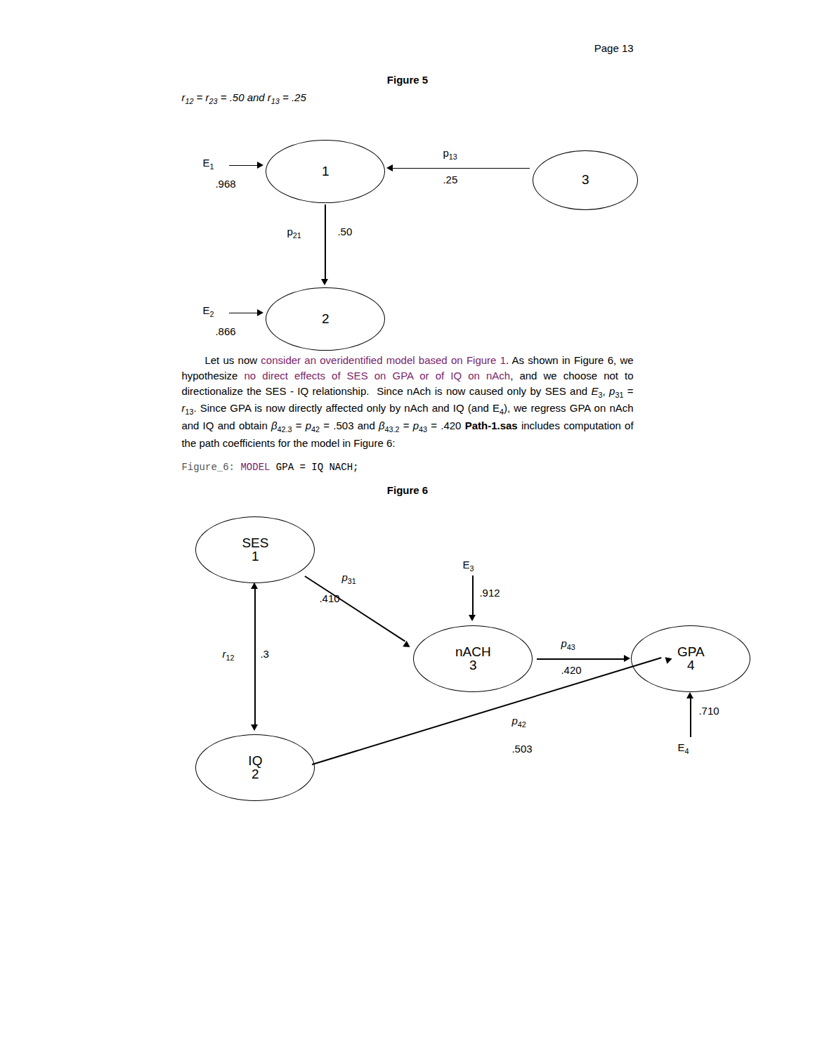Page 13
Figure 5
r12 = r23 = .50 and r13 = .25
1
3
2
E1
.968
p13
.25
p21
.50
E2
.866
Let us now consider an overidentified model based on Figure 1. As shown in Figure 6, we hypothesize no direct effects of SES on GPA or of IQ on nAch, and we choose not to directionalize the SES - IQ relationship. Since nAch is now caused only by SES and E3, p31 = r13. Since GPA is now directly affected only by nAch and IQ (and E4), we regress GPA on nAch and IQ and obtain β42.3 = p42 = .503 and β43.2 = p43 = .420 Path-1.sas includes computation of the path coefficients for the model in Figure 6:
Figure_6: MODEL GPA = IQ NACH;
Figure 6
SES
1
IQ
2
nACH
3
GPA
4
r12
.3
p31
.410
E3
.912
p43
.420
p42
.503
.710
E4